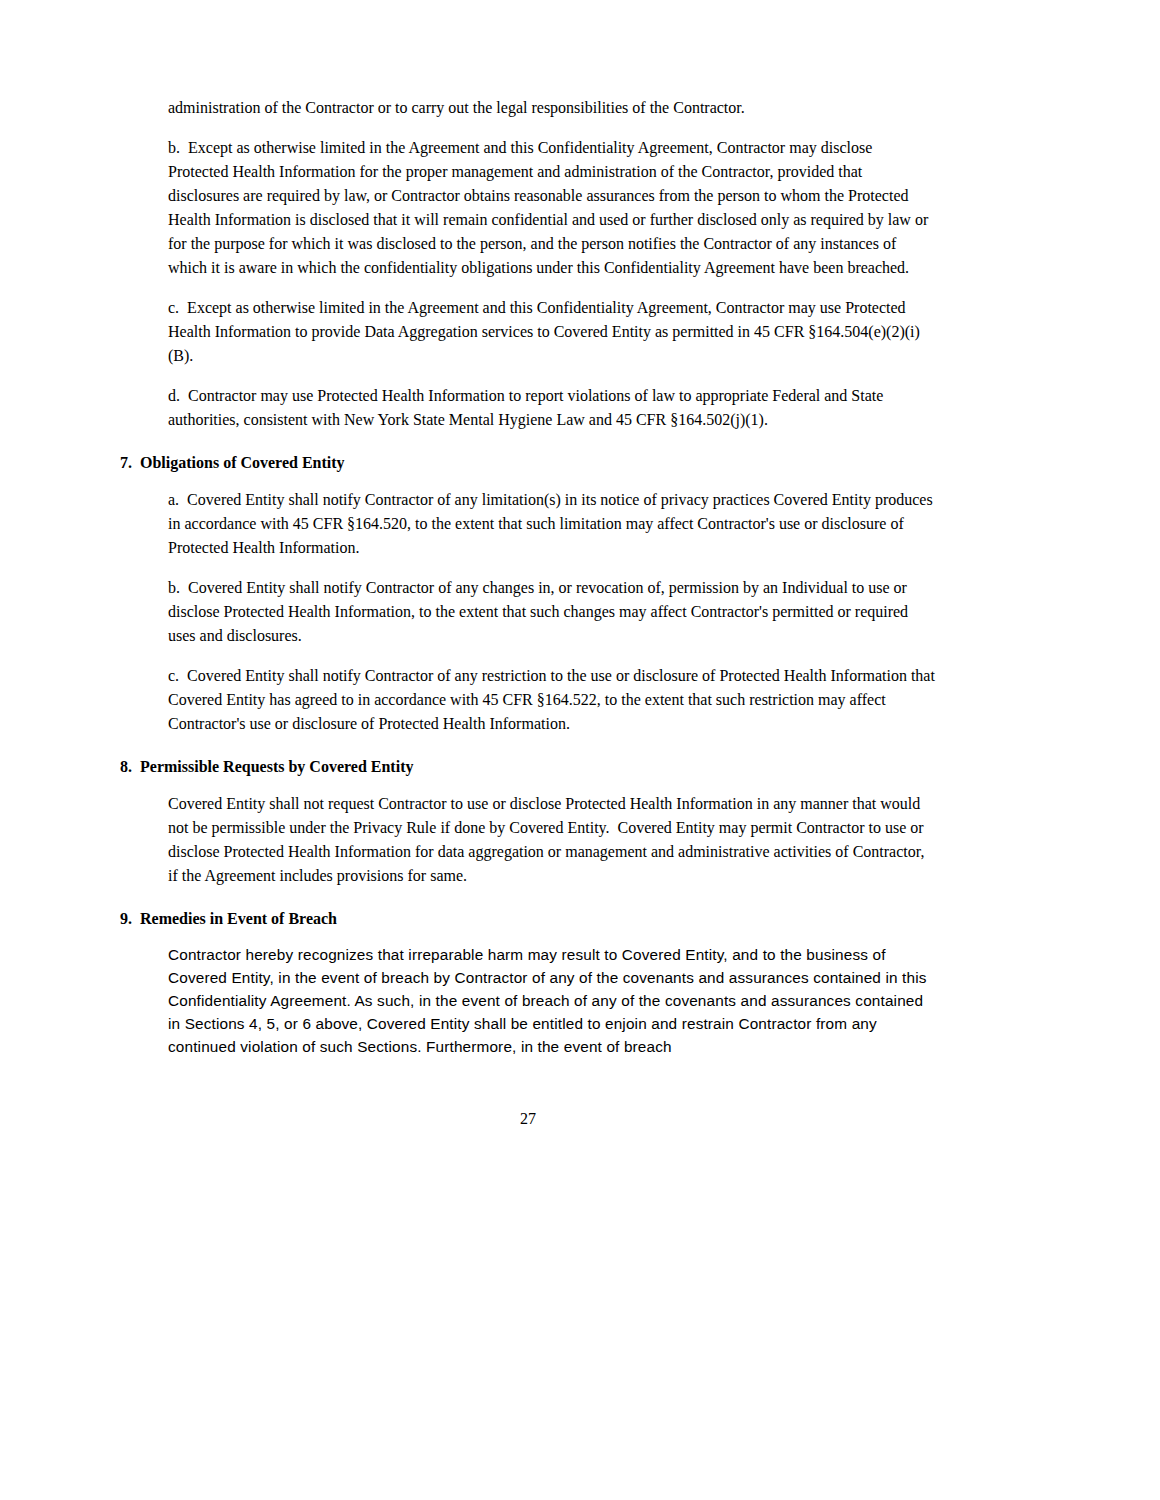administration of the Contractor or to carry out the legal responsibilities of the Contractor.
b. Except as otherwise limited in the Agreement and this Confidentiality Agreement, Contractor may disclose Protected Health Information for the proper management and administration of the Contractor, provided that disclosures are required by law, or Contractor obtains reasonable assurances from the person to whom the Protected Health Information is disclosed that it will remain confidential and used or further disclosed only as required by law or for the purpose for which it was disclosed to the person, and the person notifies the Contractor of any instances of which it is aware in which the confidentiality obligations under this Confidentiality Agreement have been breached.
c. Except as otherwise limited in the Agreement and this Confidentiality Agreement, Contractor may use Protected Health Information to provide Data Aggregation services to Covered Entity as permitted in 45 CFR §164.504(e)(2)(i)(B).
d. Contractor may use Protected Health Information to report violations of law to appropriate Federal and State authorities, consistent with New York State Mental Hygiene Law and 45 CFR §164.502(j)(1).
7. Obligations of Covered Entity
a. Covered Entity shall notify Contractor of any limitation(s) in its notice of privacy practices Covered Entity produces in accordance with 45 CFR §164.520, to the extent that such limitation may affect Contractor's use or disclosure of Protected Health Information.
b. Covered Entity shall notify Contractor of any changes in, or revocation of, permission by an Individual to use or disclose Protected Health Information, to the extent that such changes may affect Contractor's permitted or required uses and disclosures.
c. Covered Entity shall notify Contractor of any restriction to the use or disclosure of Protected Health Information that Covered Entity has agreed to in accordance with 45 CFR §164.522, to the extent that such restriction may affect Contractor's use or disclosure of Protected Health Information.
8. Permissible Requests by Covered Entity
Covered Entity shall not request Contractor to use or disclose Protected Health Information in any manner that would not be permissible under the Privacy Rule if done by Covered Entity. Covered Entity may permit Contractor to use or disclose Protected Health Information for data aggregation or management and administrative activities of Contractor, if the Agreement includes provisions for same.
9. Remedies in Event of Breach
Contractor hereby recognizes that irreparable harm may result to Covered Entity, and to the business of Covered Entity, in the event of breach by Contractor of any of the covenants and assurances contained in this Confidentiality Agreement. As such, in the event of breach of any of the covenants and assurances contained in Sections 4, 5, or 6 above, Covered Entity shall be entitled to enjoin and restrain Contractor from any continued violation of such Sections. Furthermore, in the event of breach
27